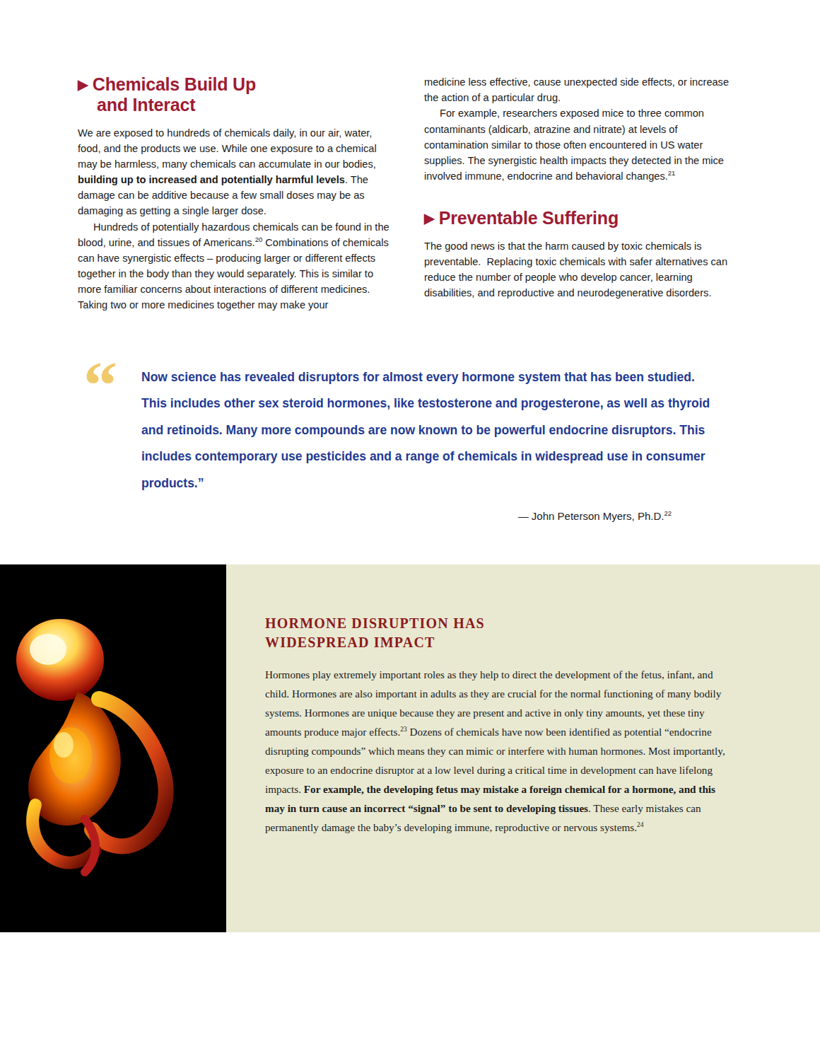▶Chemicals Build Up
and Interact
We are exposed to hundreds of chemicals daily, in our air, water, food, and the products we use. While one exposure to a chemical may be harmless, many chemicals can accumulate in our bodies, building up to increased and potentially harmful levels. The damage can be additive because a few small doses may be as damaging as getting a single larger dose.
Hundreds of potentially hazardous chemicals can be found in the blood, urine, and tissues of Americans.20 Combinations of chemicals can have synergistic effects – producing larger or different effects together in the body than they would separately. This is similar to more familiar concerns about interactions of different medicines. Taking two or more medicines together may make your
medicine less effective, cause unexpected side effects, or increase the action of a particular drug.
For example, researchers exposed mice to three common contaminants (aldicarb, atrazine and nitrate) at levels of contamination similar to those often encountered in US water supplies. The synergistic health impacts they detected in the mice involved immune, endocrine and behavioral changes.21
▶Preventable Suffering
The good news is that the harm caused by toxic chemicals is preventable. Replacing toxic chemicals with safer alternatives can reduce the number of people who develop cancer, learning disabilities, and reproductive and neurodegenerative disorders.
“
Now science has revealed disruptors for almost every hormone system that has been studied. This includes other sex steroid hormones, like testosterone and progesterone, as well as thyroid and retinoids. Many more compounds are now known to be powerful endocrine disruptors. This includes contemporary use pesticides and a range of chemicals in widespread use in consumer products.”
— John Peterson Myers, Ph.D.22
HORMONE DISRUPTION HAS
WIDESPREAD IMPACT
Hormones play extremely important roles as they help to direct the development of the fetus, infant, and child. Hormones are also important in adults as they are crucial for the normal functioning of many bodily systems. Hormones are unique because they are present and active in only tiny amounts, yet these tiny amounts produce major effects.23 Dozens of chemicals have now been identified as potential “endocrine disrupting compounds” which means they can mimic or interfere with human hormones. Most importantly, exposure to an endocrine disruptor at a low level during a critical time in development can have lifelong impacts. For example, the developing fetus may mistake a foreign chemical for a hormone, and this may in turn cause an incorrect “signal” to be sent to developing tissues. These early mistakes can permanently damage the baby’s developing immune, reproductive or nervous systems.24